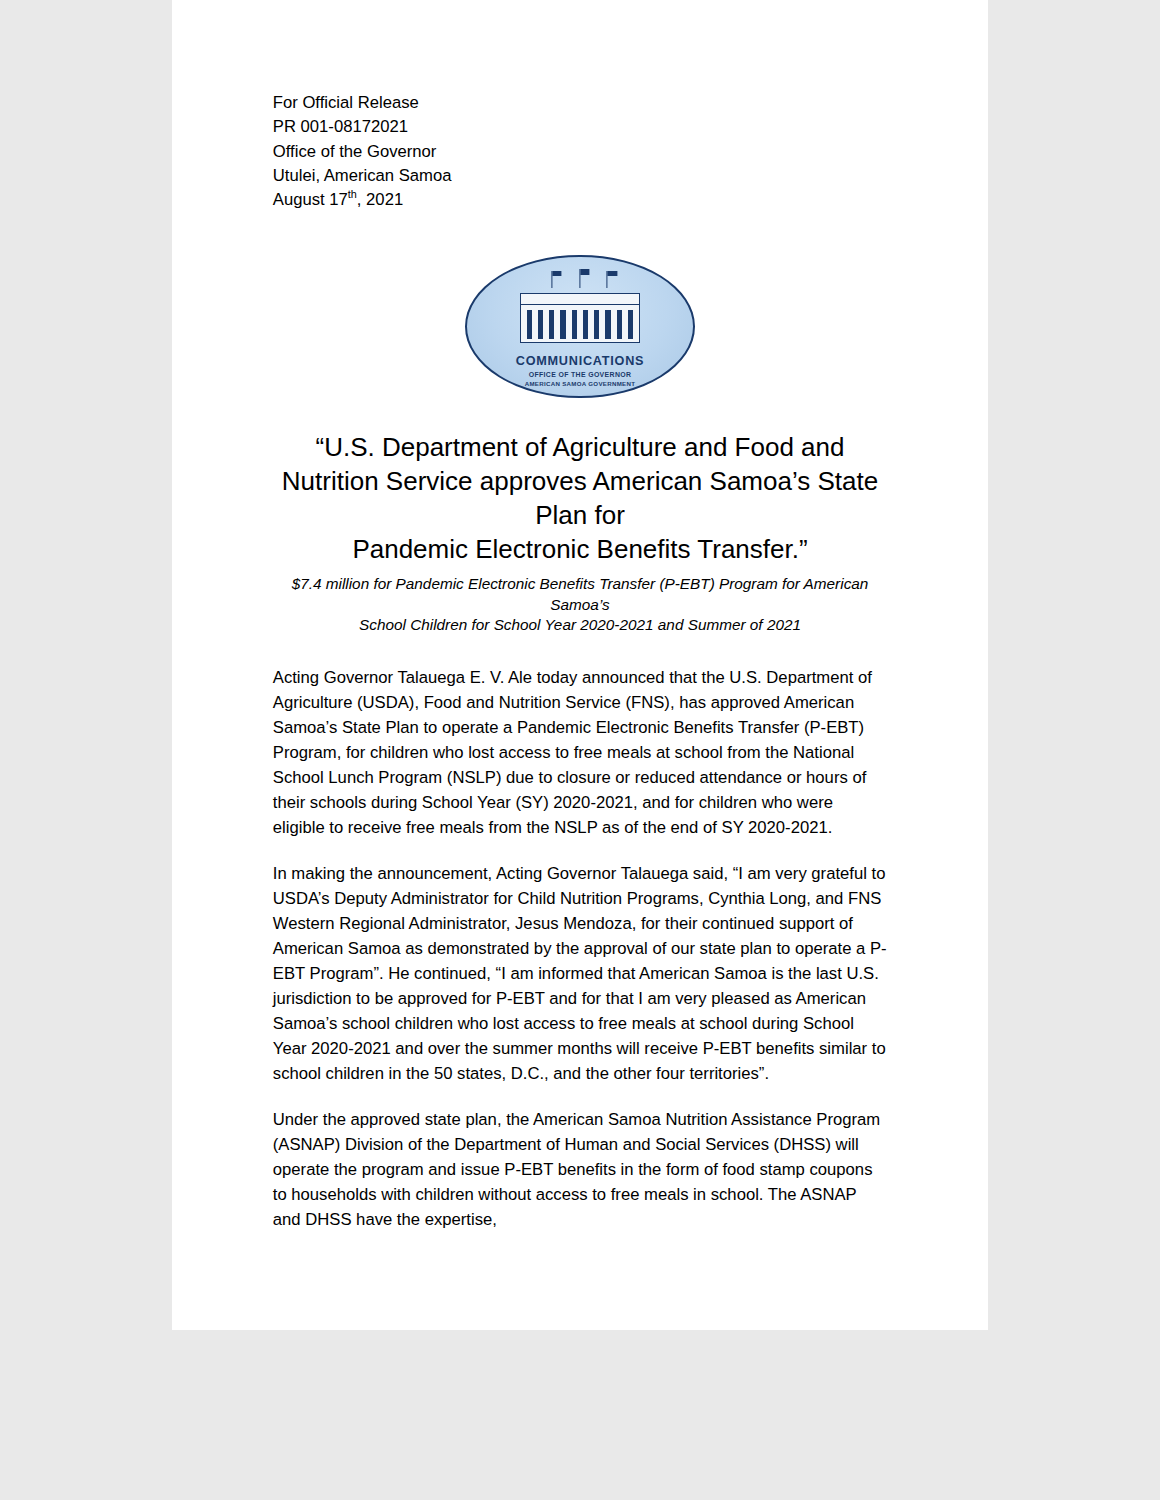For Official Release
PR 001-08172021
Office of the Governor
Utulei, American Samoa
August 17th, 2021
COMMUNICATIONS
OFFICE OF THE GOVERNOR
AMERICAN SAMOA GOVERNMENT
“U.S. Department of Agriculture and Food and Nutrition Service approves American Samoa’s State Plan for
Pandemic Electronic Benefits Transfer.”
$7.4 million for Pandemic Electronic Benefits Transfer (P-EBT) Program for American Samoa’s
School Children for School Year 2020-2021 and Summer of 2021
Acting Governor Talauega E. V. Ale today announced that the U.S. Department of Agriculture (USDA), Food and Nutrition Service (FNS), has approved American Samoa’s State Plan to operate a Pandemic Electronic Benefits Transfer (P-EBT) Program, for children who lost access to free meals at school from the National School Lunch Program (NSLP) due to closure or reduced attendance or hours of their schools during School Year (SY) 2020-2021, and for children who were eligible to receive free meals from the NSLP as of the end of SY 2020-2021.
In making the announcement, Acting Governor Talauega said, “I am very grateful to USDA’s Deputy Administrator for Child Nutrition Programs, Cynthia Long, and FNS Western Regional Administrator, Jesus Mendoza, for their continued support of American Samoa as demonstrated by the approval of our state plan to operate a P-EBT Program”. He continued, “I am informed that American Samoa is the last U.S. jurisdiction to be approved for P-EBT and for that I am very pleased as American Samoa’s school children who lost access to free meals at school during School Year 2020-2021 and over the summer months will receive P-EBT benefits similar to school children in the 50 states, D.C., and the other four territories”.
Under the approved state plan, the American Samoa Nutrition Assistance Program (ASNAP) Division of the Department of Human and Social Services (DHSS) will operate the program and issue P-EBT benefits in the form of food stamp coupons to households with children without access to free meals in school. The ASNAP and DHSS have the expertise,